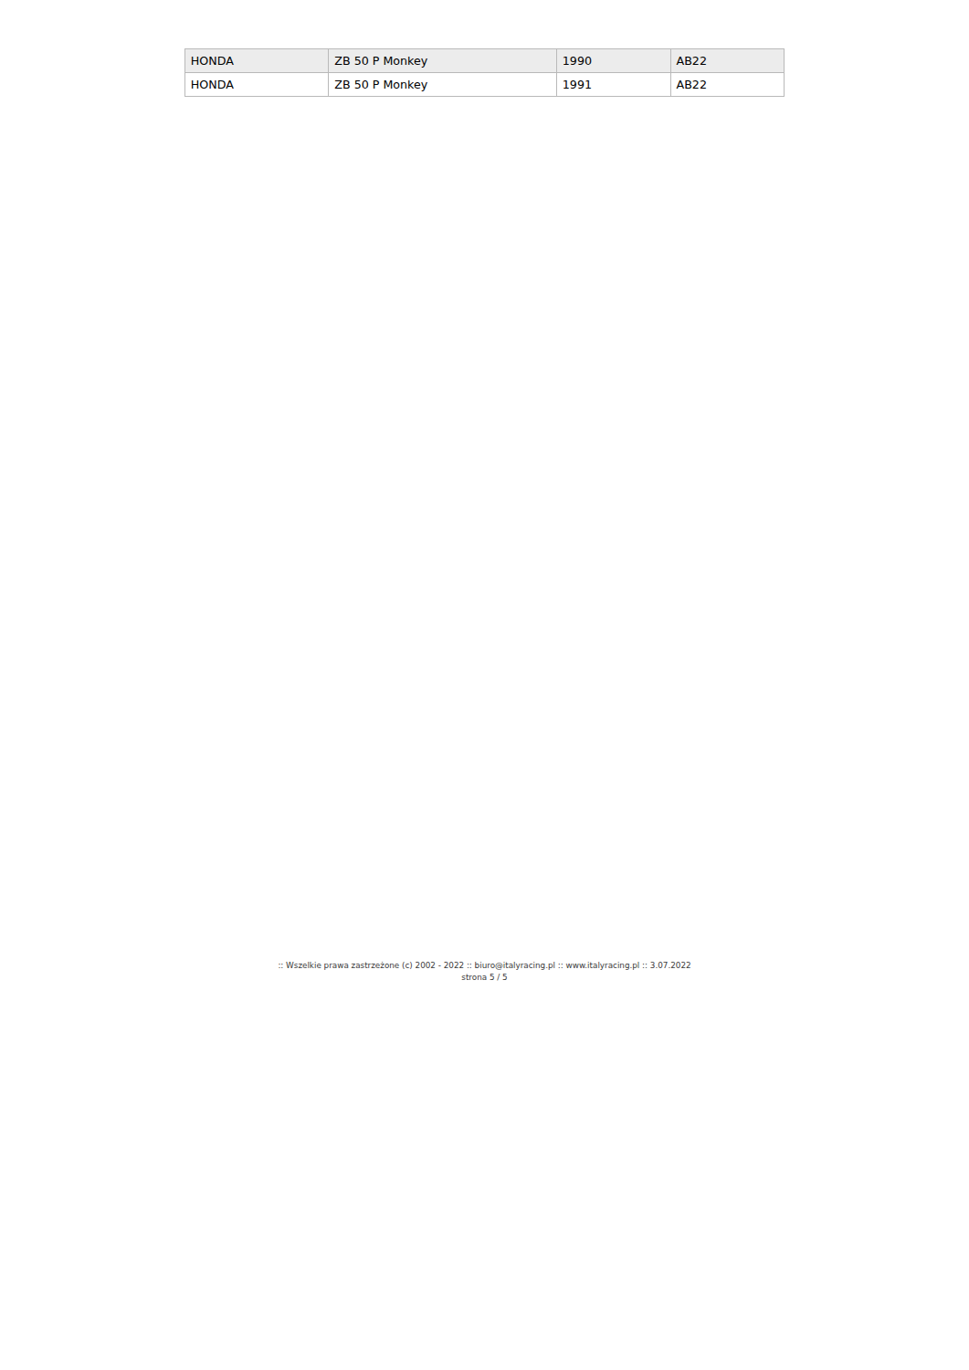| HONDA | ZB 50 P Monkey | 1990 | AB22 |
| HONDA | ZB 50 P Monkey | 1991 | AB22 |
:: Wszelkie prawa zastrzeżone (c) 2002 - 2022 :: biuro@italyracing.pl :: www.italyracing.pl :: 3.07.2022
strona 5 / 5